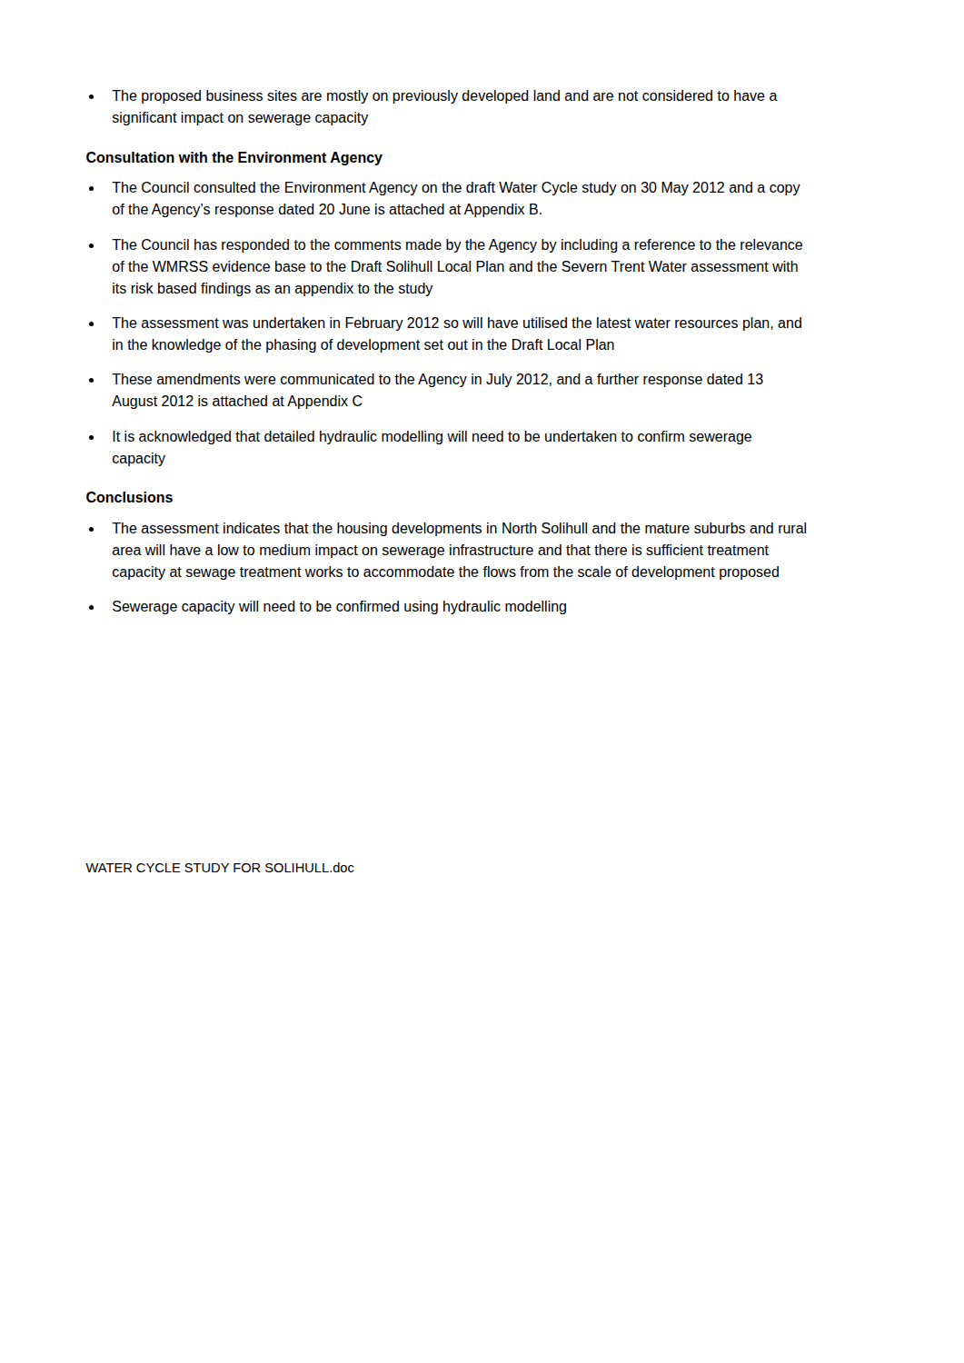The proposed business sites are mostly on previously developed land and are not considered to have a significant impact on sewerage capacity
Consultation with the Environment Agency
The Council consulted the Environment Agency on the draft Water Cycle study on 30 May 2012 and a copy of the Agency’s response dated 20 June is attached at Appendix B.
The Council has responded to the comments made by the Agency by including a reference to the relevance of the WMRSS evidence base to the Draft Solihull Local Plan and the Severn Trent Water assessment with its risk based findings as an appendix to the study
The assessment was undertaken in February 2012 so will have utilised the latest water resources plan, and in the knowledge of the phasing of development set out in the Draft Local Plan
These amendments were communicated to the Agency in July 2012, and a further response dated 13 August 2012 is attached at Appendix C
It is acknowledged that detailed hydraulic modelling will need to be undertaken to confirm sewerage capacity
Conclusions
The assessment indicates that the housing developments in North Solihull and the mature suburbs and rural area will have a low to medium impact on sewerage infrastructure and that there is sufficient treatment capacity at sewage treatment works to accommodate the flows from the scale of development proposed
Sewerage capacity will need to be confirmed using hydraulic modelling
WATER CYCLE STUDY FOR SOLIHULL.doc